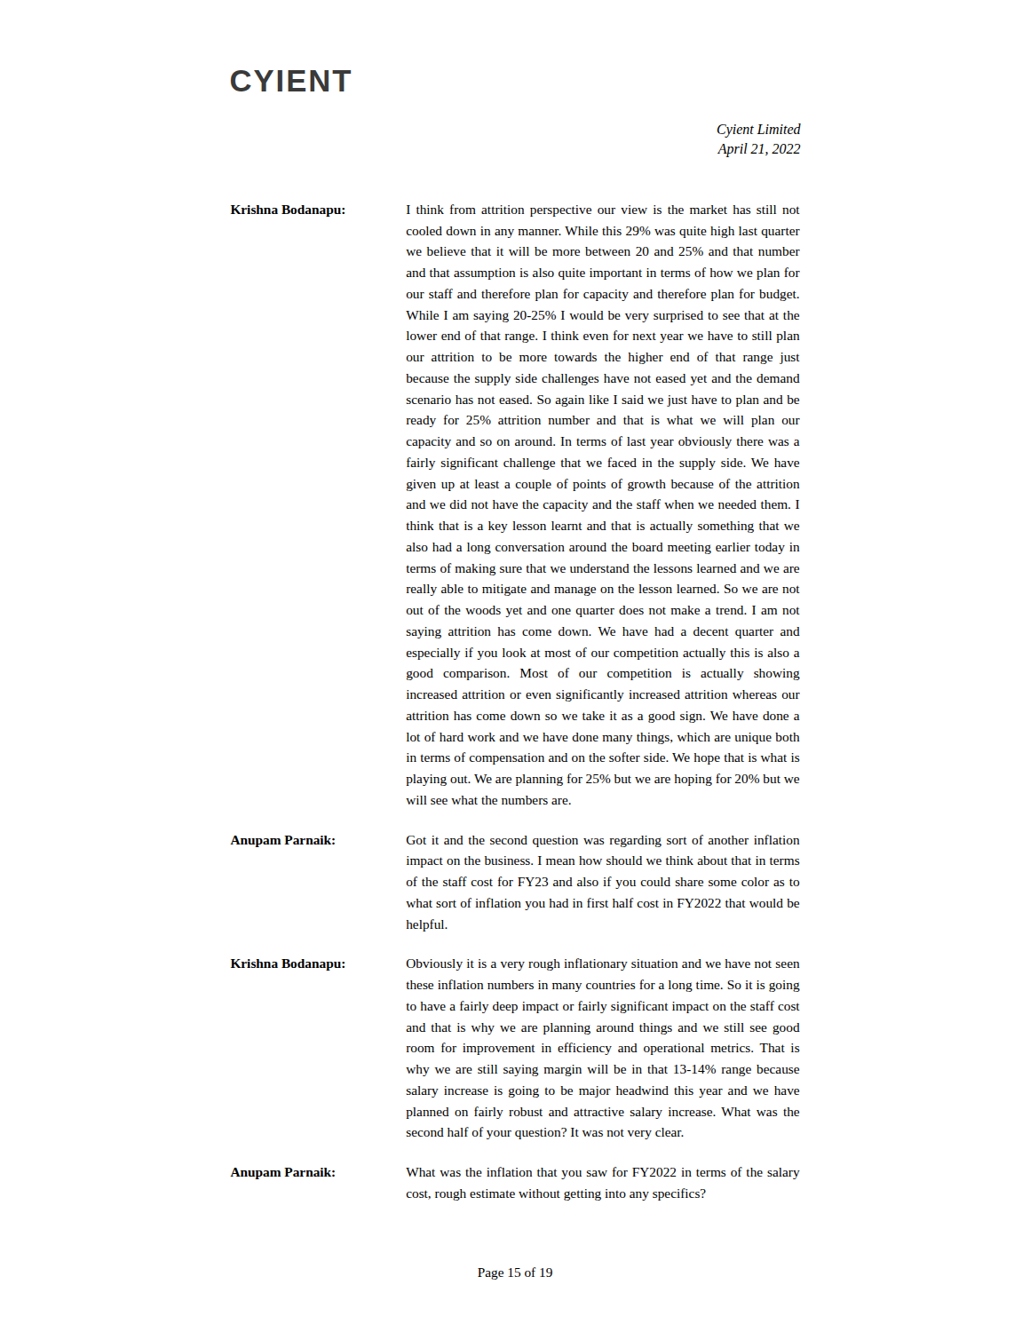CYIENT
Cyient Limited
April 21, 2022
| Krishna Bodanapu: | I think from attrition perspective our view is the market has still not cooled down in any manner. While this 29% was quite high last quarter we believe that it will be more between 20 and 25% and that number and that assumption is also quite important in terms of how we plan for our staff and therefore plan for capacity and therefore plan for budget. While I am saying 20-25% I would be very surprised to see that at the lower end of that range. I think even for next year we have to still plan our attrition to be more towards the higher end of that range just because the supply side challenges have not eased yet and the demand scenario has not eased. So again like I said we just have to plan and be ready for 25% attrition number and that is what we will plan our capacity and so on around. In terms of last year obviously there was a fairly significant challenge that we faced in the supply side. We have given up at least a couple of points of growth because of the attrition and we did not have the capacity and the staff when we needed them. I think that is a key lesson learnt and that is actually something that we also had a long conversation around the board meeting earlier today in terms of making sure that we understand the lessons learned and we are really able to mitigate and manage on the lesson learned. So we are not out of the woods yet and one quarter does not make a trend. I am not saying attrition has come down. We have had a decent quarter and especially if you look at most of our competition actually this is also a good comparison. Most of our competition is actually showing increased attrition or even significantly increased attrition whereas our attrition has come down so we take it as a good sign. We have done a lot of hard work and we have done many things, which are unique both in terms of compensation and on the softer side. We hope that is what is playing out. We are planning for 25% but we are hoping for 20% but we will see what the numbers are. |
| Anupam Parnaik: | Got it and the second question was regarding sort of another inflation impact on the business. I mean how should we think about that in terms of the staff cost for FY23 and also if you could share some color as to what sort of inflation you had in first half cost in FY2022 that would be helpful. |
| Krishna Bodanapu: | Obviously it is a very rough inflationary situation and we have not seen these inflation numbers in many countries for a long time. So it is going to have a fairly deep impact or fairly significant impact on the staff cost and that is why we are planning around things and we still see good room for improvement in efficiency and operational metrics. That is why we are still saying margin will be in that 13-14% range because salary increase is going to be major headwind this year and we have planned on fairly robust and attractive salary increase. What was the second half of your question? It was not very clear. |
| Anupam Parnaik: | What was the inflation that you saw for FY2022 in terms of the salary cost, rough estimate without getting into any specifics? |
Page 15 of 19